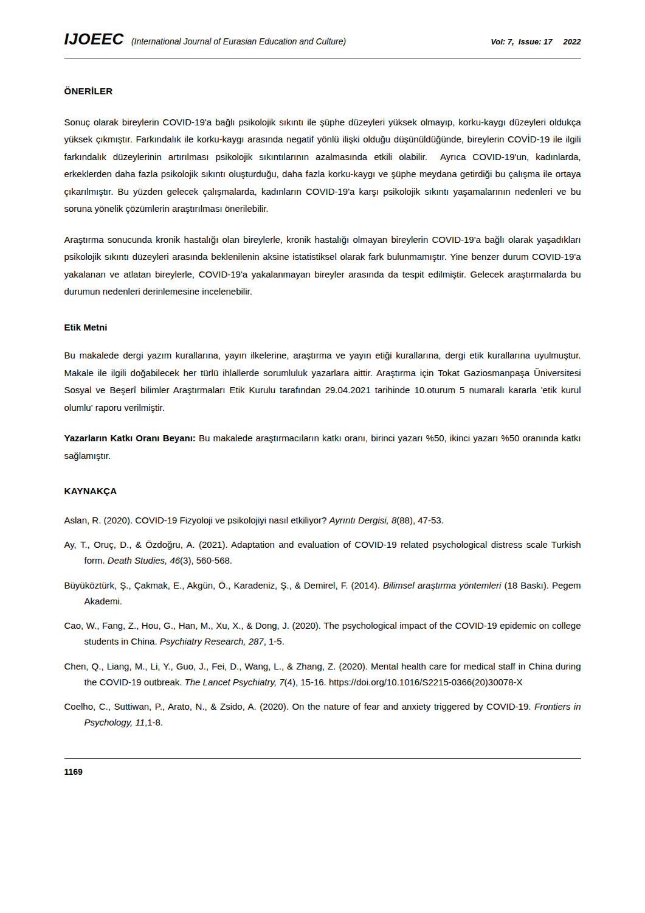IJOEEC (International Journal of Eurasian Education and Culture) Vol: 7, Issue: 17 2022
ÖNERİLER
Sonuç olarak bireylerin COVID-19'a bağlı psikolojik sıkıntı ile şüphe düzeyleri yüksek olmayıp, korku-kaygı düzeyleri oldukça yüksek çıkmıştır. Farkındalık ile korku-kaygı arasında negatif yönlü ilişki olduğu düşünüldüğünde, bireylerin COVİD-19 ile ilgili farkındalık düzeylerinin artırılması psikolojik sıkıntılarının azalmasında etkili olabilir. Ayrıca COVID-19'un, kadınlarda, erkeklerden daha fazla psikolojik sıkıntı oluşturduğu, daha fazla korku-kaygı ve şüphe meydana getirdiği bu çalışma ile ortaya çıkarılmıştır. Bu yüzden gelecek çalışmalarda, kadınların COVID-19'a karşı psikolojik sıkıntı yaşamalarının nedenleri ve bu soruna yönelik çözümlerin araştırılması önerilebilir.
Araştırma sonucunda kronik hastalığı olan bireylerle, kronik hastalığı olmayan bireylerin COVID-19'a bağlı olarak yaşadıkları psikolojik sıkıntı düzeyleri arasında beklenilenin aksine istatistiksel olarak fark bulunmamıştır. Yine benzer durum COVID-19'a yakalanan ve atlatan bireylerle, COVID-19'a yakalanmayan bireyler arasında da tespit edilmiştir. Gelecek araştırmalarda bu durumun nedenleri derinlemesine incelenebilir.
Etik Metni
Bu makalede dergi yazım kurallarına, yayın ilkelerine, araştırma ve yayın etiği kurallarına, dergi etik kurallarına uyulmuştur. Makale ile ilgili doğabilecek her türlü ihlallerde sorumluluk yazarlara aittir. Araştırma için Tokat Gaziosmanpaşa Üniversitesi Sosyal ve Beşerî bilimler Araştırmaları Etik Kurulu tarafından 29.04.2021 tarihinde 10.oturum 5 numaralı kararla 'etik kurul olumlu' raporu verilmiştir.
Yazarların Katkı Oranı Beyanı: Bu makalede araştırmacıların katkı oranı, birinci yazarı %50, ikinci yazarı %50 oranında katkı sağlamıştır.
KAYNAKÇA
Aslan, R. (2020). COVID-19 Fizyoloji ve psikolojiyi nasıl etkiliyor? Ayrıntı Dergisi, 8(88), 47-53.
Ay, T., Oruç, D., & Özdoğru, A. (2021). Adaptation and evaluation of COVID-19 related psychological distress scale Turkish form. Death Studies, 46(3), 560-568.
Büyüköztürk, Ş., Çakmak, E., Akgün, Ö., Karadeniz, Ş., & Demirel, F. (2014). Bilimsel araştırma yöntemleri (18 Baskı). Pegem Akademi.
Cao, W., Fang, Z., Hou, G., Han, M., Xu, X., & Dong, J. (2020). The psychological impact of the COVID-19 epidemic on college students in China. Psychiatry Research, 287, 1-5.
Chen, Q., Liang, M., Li, Y., Guo, J., Fei, D., Wang, L., & Zhang, Z. (2020). Mental health care for medical staff in China during the COVID-19 outbreak. The Lancet Psychiatry, 7(4), 15-16. https://doi.org/10.1016/S2215-0366(20)30078-X
Coelho, C., Suttiwan, P., Arato, N., & Zsido, A. (2020). On the nature of fear and anxiety triggered by COVID-19. Frontiers in Psychology, 11,1-8.
1169